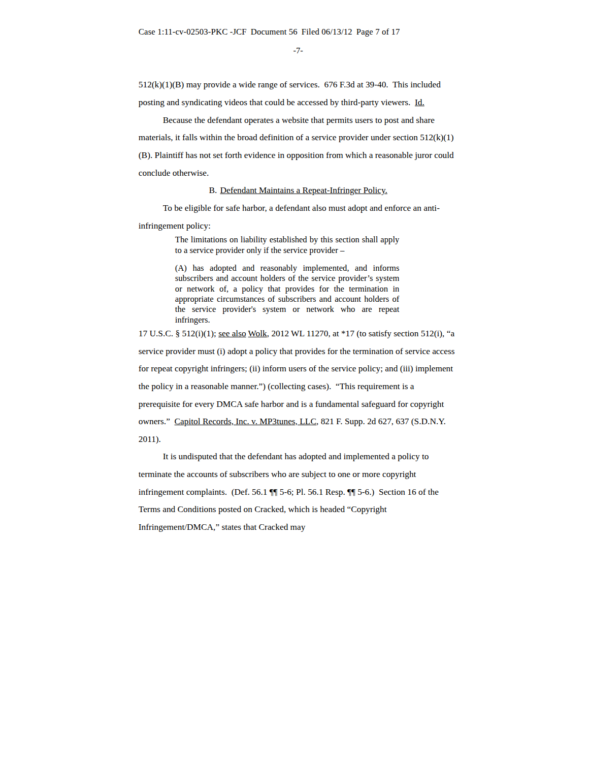Case 1:11-cv-02503-PKC -JCF Document 56 Filed 06/13/12 Page 7 of 17
-7-
512(k)(1)(B) may provide a wide range of services. 676 F.3d at 39-40. This included posting and syndicating videos that could be accessed by third-party viewers. Id.
Because the defendant operates a website that permits users to post and share materials, it falls within the broad definition of a service provider under section 512(k)(1)(B). Plaintiff has not set forth evidence in opposition from which a reasonable juror could conclude otherwise.
B. Defendant Maintains a Repeat-Infringer Policy.
To be eligible for safe harbor, a defendant also must adopt and enforce an anti-infringement policy:
The limitations on liability established by this section shall apply to a service provider only if the service provider –
(A) has adopted and reasonably implemented, and informs subscribers and account holders of the service provider’s system or network of, a policy that provides for the termination in appropriate circumstances of subscribers and account holders of the service provider's system or network who are repeat infringers.
17 U.S.C. § 512(i)(1); see also Wolk, 2012 WL 11270, at *17 (to satisfy section 512(i), “a service provider must (i) adopt a policy that provides for the termination of service access for repeat copyright infringers; (ii) inform users of the service policy; and (iii) implement the policy in a reasonable manner.”) (collecting cases). “This requirement is a prerequisite for every DMCA safe harbor and is a fundamental safeguard for copyright owners.” Capitol Records, Inc. v. MP3tunes, LLC, 821 F. Supp. 2d 627, 637 (S.D.N.Y. 2011).
It is undisputed that the defendant has adopted and implemented a policy to terminate the accounts of subscribers who are subject to one or more copyright infringement complaints. (Def. 56.1 ¶¶ 5-6; Pl. 56.1 Resp. ¶¶ 5-6.) Section 16 of the Terms and Conditions posted on Cracked, which is headed “Copyright Infringement/DMCA,” states that Cracked may